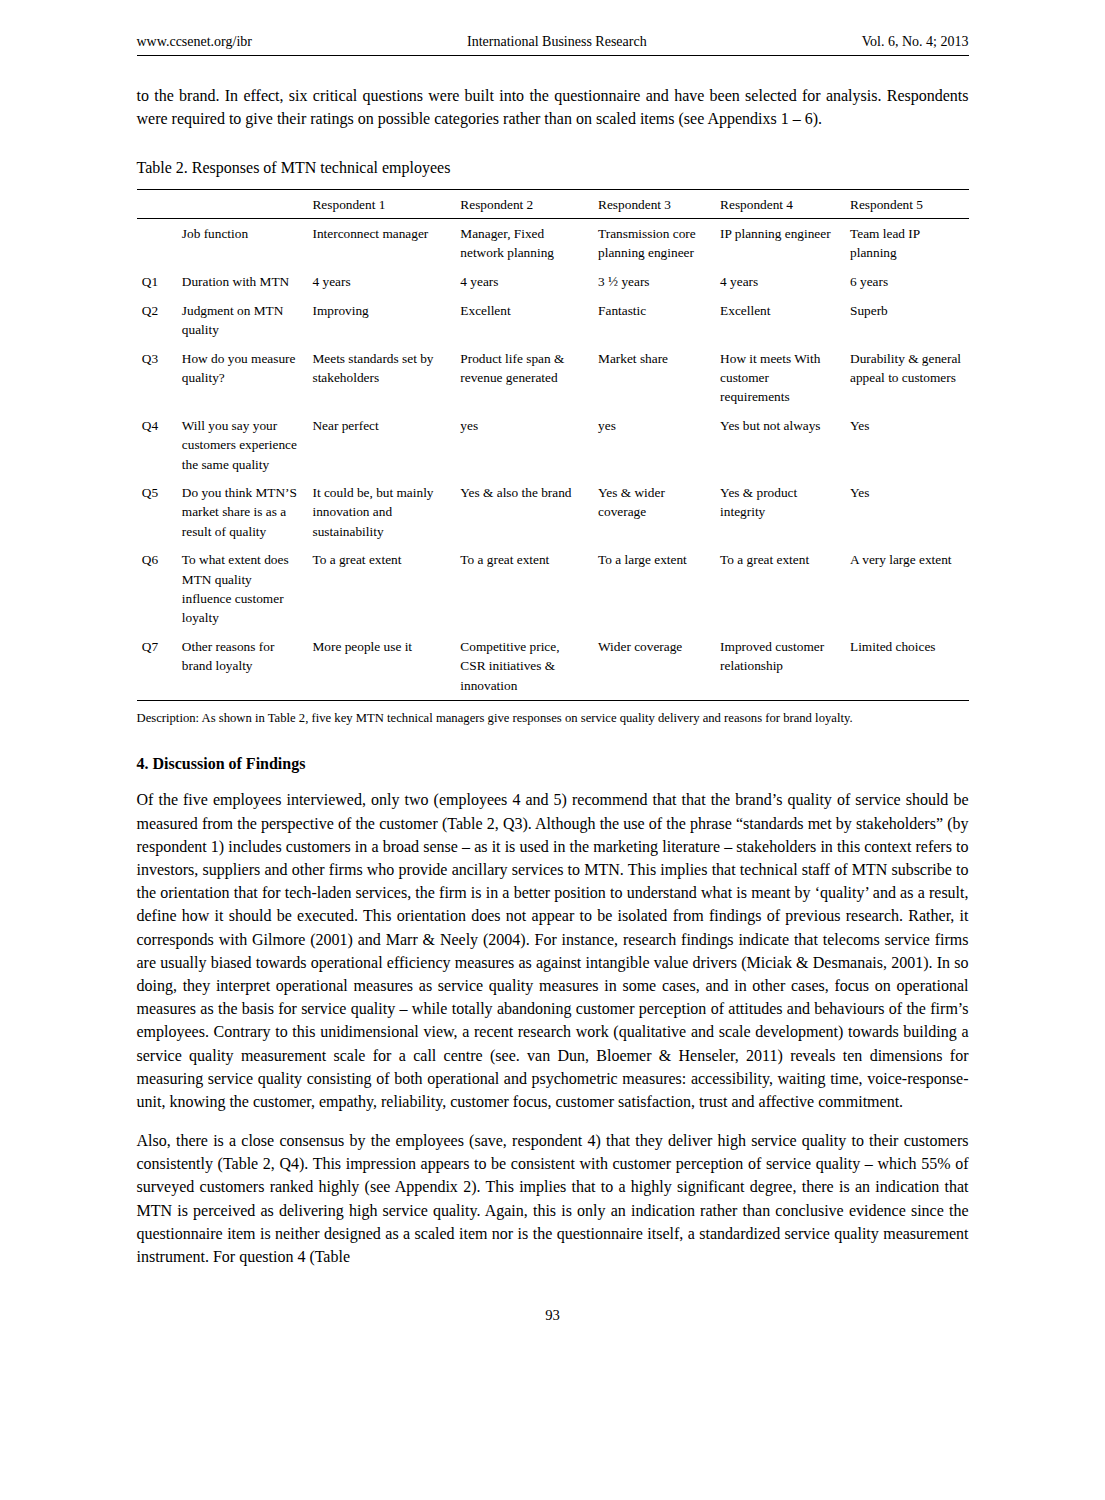www.ccsenet.org/ibr International Business Research Vol. 6, No. 4; 2013
to the brand. In effect, six critical questions were built into the questionnaire and have been selected for analysis. Respondents were required to give their ratings on possible categories rather than on scaled items (see Appendixs 1 – 6).
Table 2. Responses of MTN technical employees
| | | Respondent 1 | Respondent 2 | Respondent 3 | Respondent 4 | Respondent 5 |
| --- | --- | --- | --- | --- | --- | --- |
| | Job function | Interconnect manager | Manager, Fixed network planning | Transmission core planning engineer | IP planning engineer | Team lead IP planning |
| Q1 | Duration with MTN | 4 years | 4 years | 3 ½ years | 4 years | 6 years |
| Q2 | Judgment on MTN quality | Improving | Excellent | Fantastic | Excellent | Superb |
| Q3 | How do you measure quality? | Meets standards set by stakeholders | Product life span & revenue generated | Market share | How it meets With customer requirements | Durability & general appeal to customers |
| Q4 | Will you say your customers experience the same quality | Near perfect | yes | yes | Yes but not always | Yes |
| Q5 | Do you think MTN’S market share is as a result of quality | It could be, but mainly innovation and sustainability | Yes & also the brand | Yes & wider coverage | Yes & product integrity | Yes |
| Q6 | To what extent does MTN quality influence customer loyalty | To a great extent | To a great extent | To a large extent | To a great extent | A very large extent |
| Q7 | Other reasons for brand loyalty | More people use it | Competitive price, CSR initiatives & innovation | Wider coverage | Improved customer relationship | Limited choices |
Description: As shown in Table 2, five key MTN technical managers give responses on service quality delivery and reasons for brand loyalty.
4. Discussion of Findings
Of the five employees interviewed, only two (employees 4 and 5) recommend that that the brand’s quality of service should be measured from the perspective of the customer (Table 2, Q3). Although the use of the phrase “standards met by stakeholders” (by respondent 1) includes customers in a broad sense – as it is used in the marketing literature – stakeholders in this context refers to investors, suppliers and other firms who provide ancillary services to MTN. This implies that technical staff of MTN subscribe to the orientation that for tech-laden services, the firm is in a better position to understand what is meant by ‘quality’ and as a result, define how it should be executed. This orientation does not appear to be isolated from findings of previous research. Rather, it corresponds with Gilmore (2001) and Marr & Neely (2004). For instance, research findings indicate that telecoms service firms are usually biased towards operational efficiency measures as against intangible value drivers (Miciak & Desmanais, 2001). In so doing, they interpret operational measures as service quality measures in some cases, and in other cases, focus on operational measures as the basis for service quality – while totally abandoning customer perception of attitudes and behaviours of the firm’s employees. Contrary to this unidimensional view, a recent research work (qualitative and scale development) towards building a service quality measurement scale for a call centre (see. van Dun, Bloemer & Henseler, 2011) reveals ten dimensions for measuring service quality consisting of both operational and psychometric measures: accessibility, waiting time, voice-response-unit, knowing the customer, empathy, reliability, customer focus, customer satisfaction, trust and affective commitment.
Also, there is a close consensus by the employees (save, respondent 4) that they deliver high service quality to their customers consistently (Table 2, Q4). This impression appears to be consistent with customer perception of service quality – which 55% of surveyed customers ranked highly (see Appendix 2). This implies that to a highly significant degree, there is an indication that MTN is perceived as delivering high service quality. Again, this is only an indication rather than conclusive evidence since the questionnaire item is neither designed as a scaled item nor is the questionnaire itself, a standardized service quality measurement instrument. For question 4 (Table
93